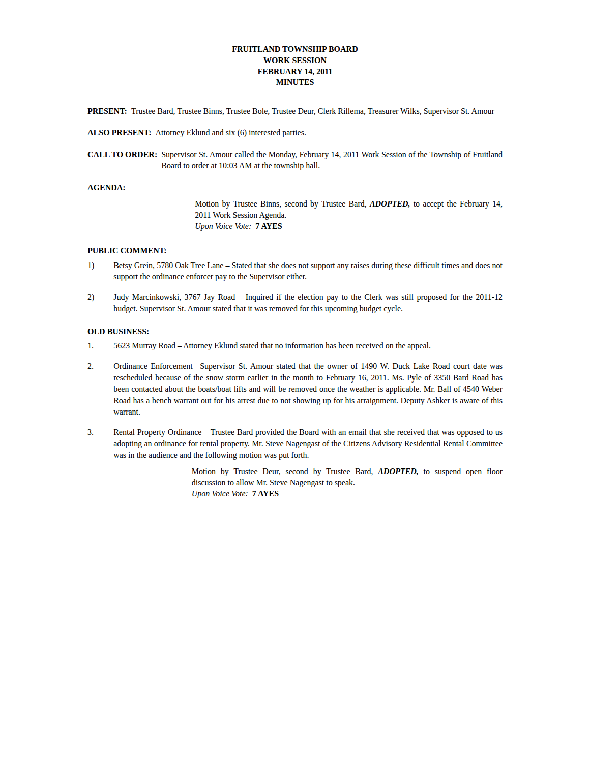FRUITLAND TOWNSHIP BOARD
WORK SESSION
FEBRUARY 14, 2011
MINUTES
PRESENT: Trustee Bard, Trustee Binns, Trustee Bole, Trustee Deur, Clerk Rillema, Treasurer Wilks, Supervisor St. Amour
ALSO PRESENT: Attorney Eklund and six (6) interested parties.
CALL TO ORDER: Supervisor St. Amour called the Monday, February 14, 2011 Work Session of the Township of Fruitland Board to order at 10:03 AM at the township hall.
AGENDA:
Motion by Trustee Binns, second by Trustee Bard, ADOPTED, to accept the February 14, 2011 Work Session Agenda.
Upon Voice Vote: 7 AYES
PUBLIC COMMENT:
1) Betsy Grein, 5780 Oak Tree Lane – Stated that she does not support any raises during these difficult times and does not support the ordinance enforcer pay to the Supervisor either.
2) Judy Marcinkowski, 3767 Jay Road – Inquired if the election pay to the Clerk was still proposed for the 2011-12 budget. Supervisor St. Amour stated that it was removed for this upcoming budget cycle.
OLD BUSINESS:
1. 5623 Murray Road – Attorney Eklund stated that no information has been received on the appeal.
2. Ordinance Enforcement –Supervisor St. Amour stated that the owner of 1490 W. Duck Lake Road court date was rescheduled because of the snow storm earlier in the month to February 16, 2011. Ms. Pyle of 3350 Bard Road has been contacted about the boats/boat lifts and will be removed once the weather is applicable. Mr. Ball of 4540 Weber Road has a bench warrant out for his arrest due to not showing up for his arraignment. Deputy Ashker is aware of this warrant.
3. Rental Property Ordinance – Trustee Bard provided the Board with an email that she received that was opposed to us adopting an ordinance for rental property. Mr. Steve Nagengast of the Citizens Advisory Residential Rental Committee was in the audience and the following motion was put forth.
Motion by Trustee Deur, second by Trustee Bard, ADOPTED, to suspend open floor discussion to allow Mr. Steve Nagengast to speak.
Upon Voice Vote: 7 AYES